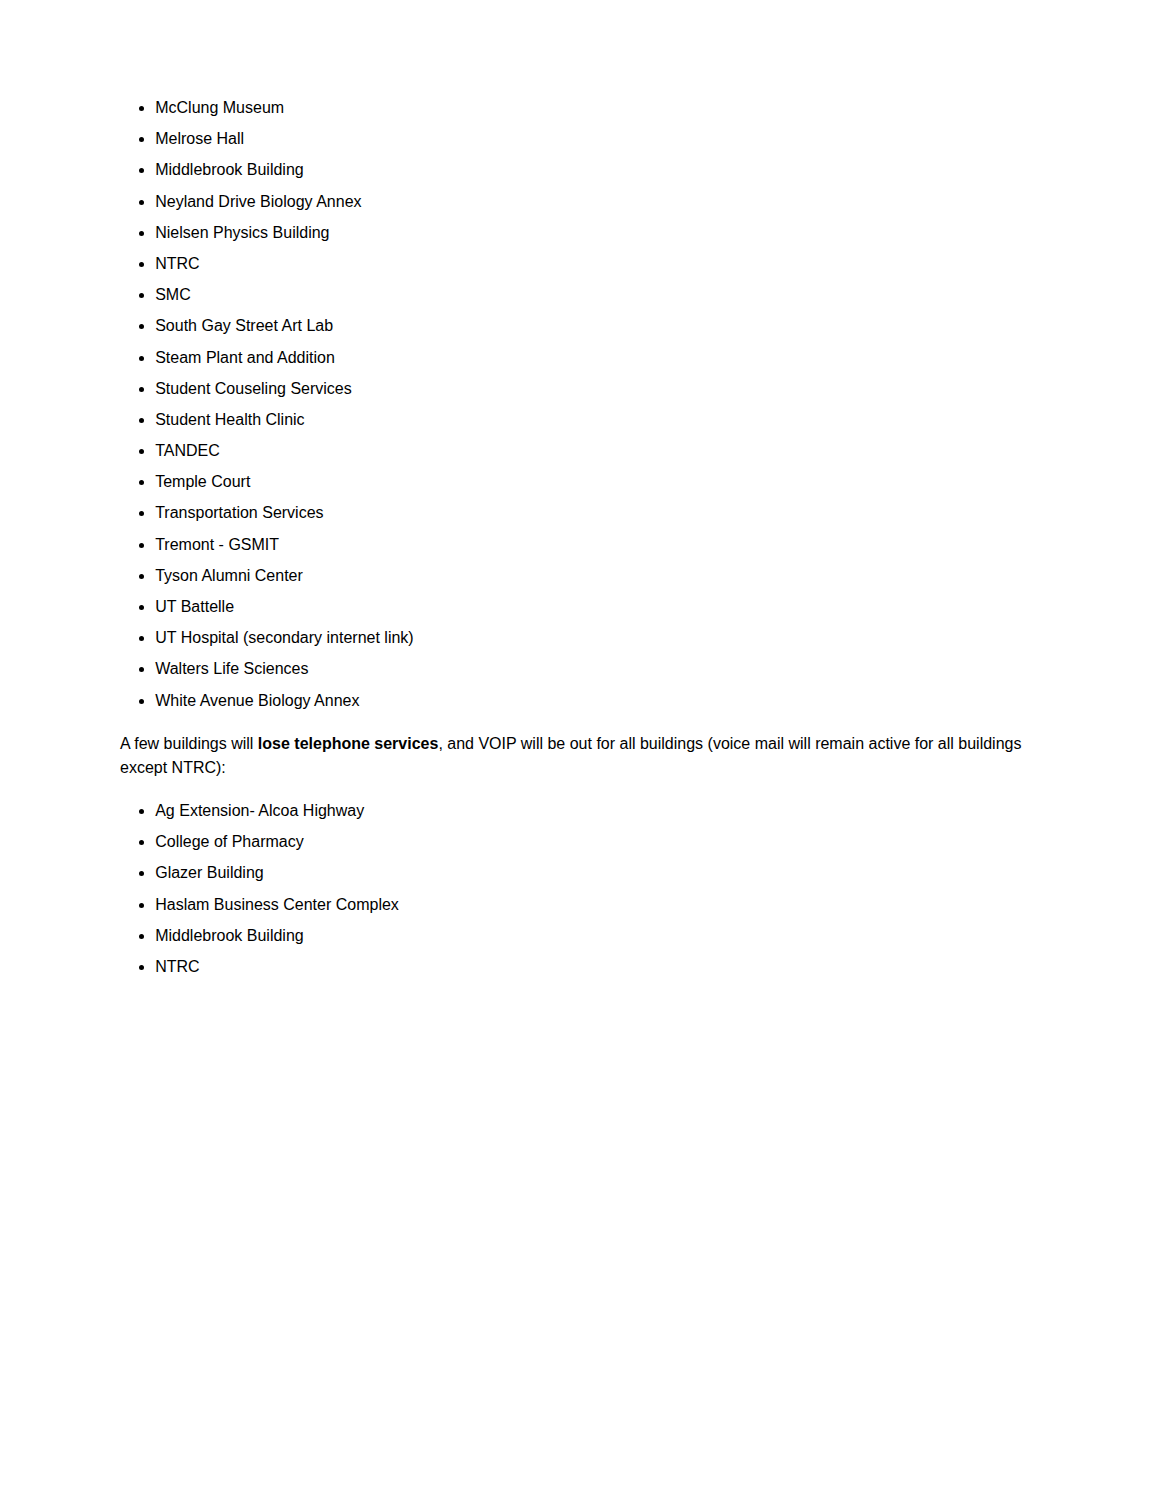McClung Museum
Melrose Hall
Middlebrook Building
Neyland Drive Biology Annex
Nielsen Physics Building
NTRC
SMC
South Gay Street Art Lab
Steam Plant and Addition
Student Couseling Services
Student Health Clinic
TANDEC
Temple Court
Transportation Services
Tremont - GSMIT
Tyson Alumni Center
UT Battelle
UT Hospital (secondary internet link)
Walters Life Sciences
White Avenue Biology Annex
A few buildings will lose telephone services, and VOIP will be out for all buildings (voice mail will remain active for all buildings except NTRC):
Ag Extension- Alcoa Highway
College of Pharmacy
Glazer Building
Haslam Business Center Complex
Middlebrook Building
NTRC